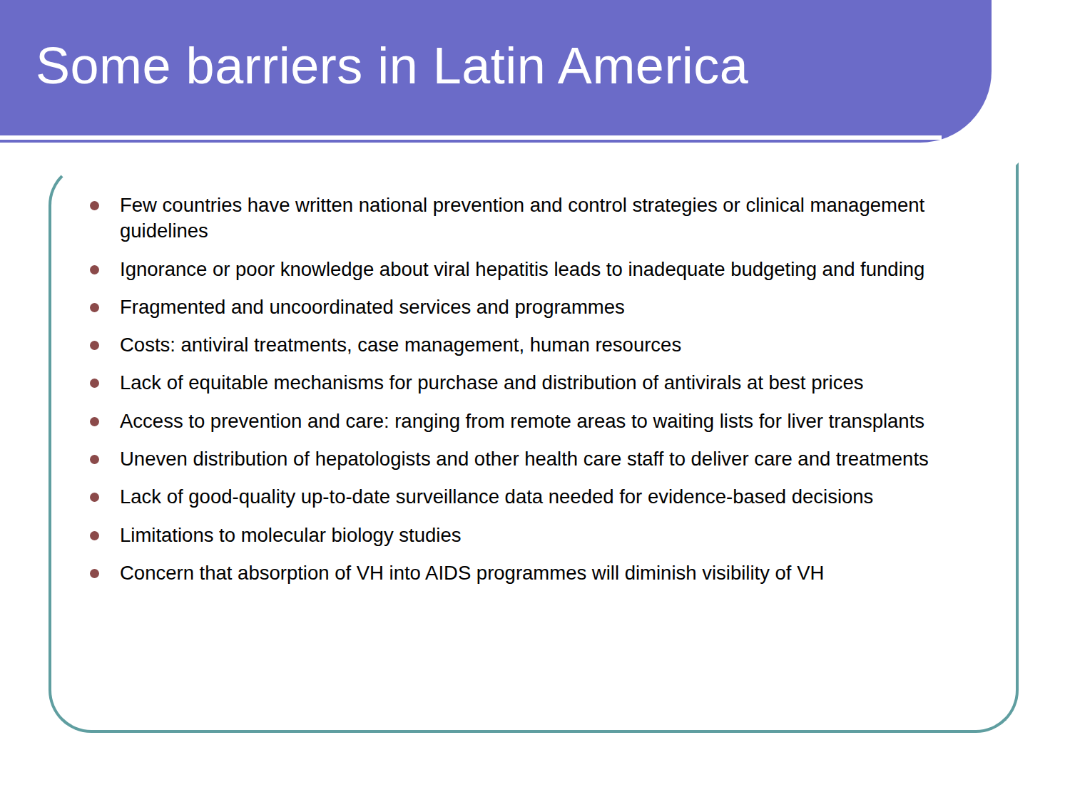Some barriers in Latin America
Few countries have written national prevention and control strategies or clinical management guidelines
Ignorance or poor knowledge about viral hepatitis leads to inadequate budgeting and funding
Fragmented and uncoordinated services and programmes
Costs: antiviral treatments, case management, human resources
Lack of equitable mechanisms for purchase and distribution of antivirals at best prices
Access to prevention and care: ranging from remote areas to waiting lists for liver transplants
Uneven distribution of hepatologists and other health care staff to deliver care and treatments
Lack of good-quality up-to-date surveillance data needed for evidence-based decisions
Limitations to molecular biology studies
Concern that absorption of VH into AIDS programmes will diminish visibility of VH